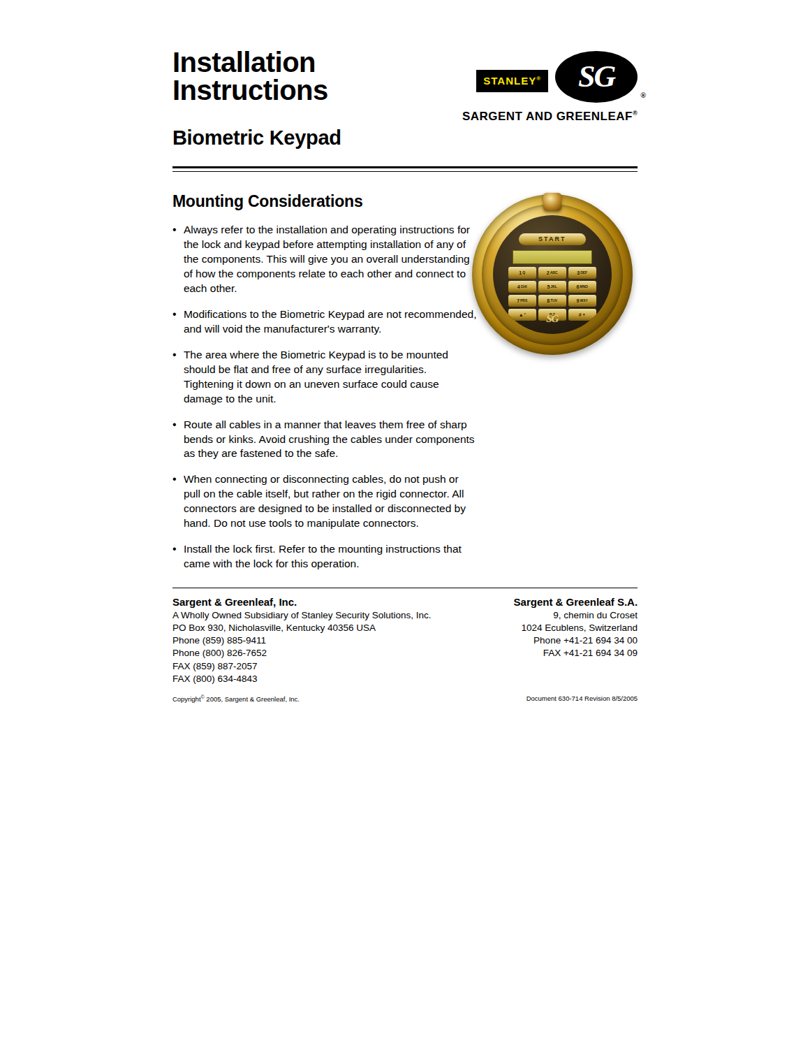Installation Instructions
Biometric Keypad
STANLEY® SG®
SARGENT AND GREENLEAF®
START
1Q
2ABC
3DEF
4GHI
5JKL
6MNO
7PRS
8TUV
9WXY
▲*
0Z
#▼
SG
Mounting Considerations
Always refer to the installation and operating instructions for the lock and keypad before attempting installation of any of the components. This will give you an overall understanding of how the components relate to each other and connect to each other.
Modifications to the Biometric Keypad are not recommended, and will void the manufacturer's warranty.
The area where the Biometric Keypad is to be mounted should be flat and free of any surface irregularities. Tightening it down on an uneven surface could cause damage to the unit.
Route all cables in a manner that leaves them free of sharp bends or kinks. Avoid crushing the cables under components as they are fastened to the safe.
When connecting or disconnecting cables, do not push or pull on the cable itself, but rather on the rigid connector. All connectors are designed to be installed or disconnected by hand. Do not use tools to manipulate connectors.
Install the lock first. Refer to the mounting instructions that came with the lock for this operation.
Sargent & Greenleaf, Inc.
A Wholly Owned Subsidiary of Stanley Security Solutions, Inc.
PO Box 930, Nicholasville, Kentucky 40356 USA
Phone (859) 885-9411
Phone (800) 826-7652
FAX (859) 887-2057
FAX (800) 634-4843
Sargent & Greenleaf S.A.
9, chemin du Croset
1024 Ecublens, Switzerland
Phone +41-21 694 34 00
FAX +41-21 694 34 09
Copyright© 2005, Sargent & Greenleaf, Inc. Document 630-714 Revision 8/5/2005